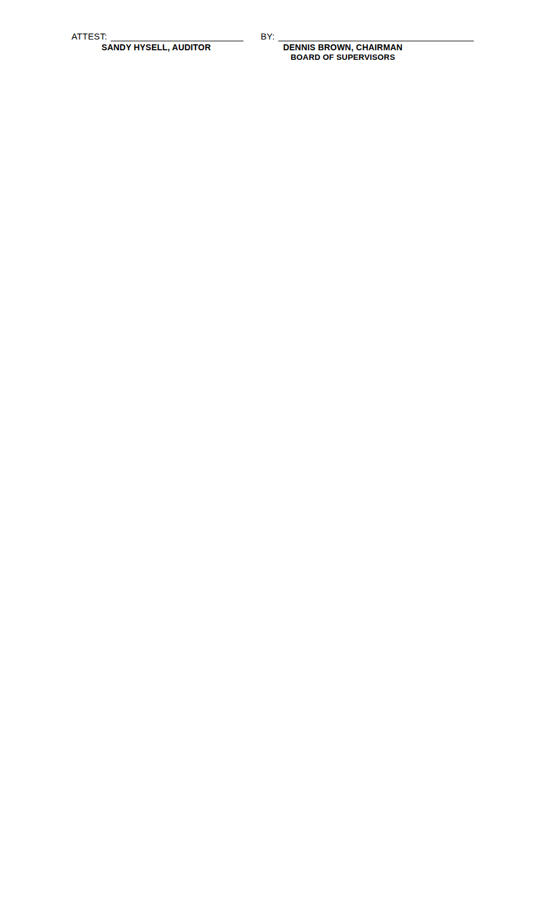ATTEST: BY:
SANDY HYSELL, AUDITOR
DENNIS BROWN, CHAIRMAN BOARD OF SUPERVISORS